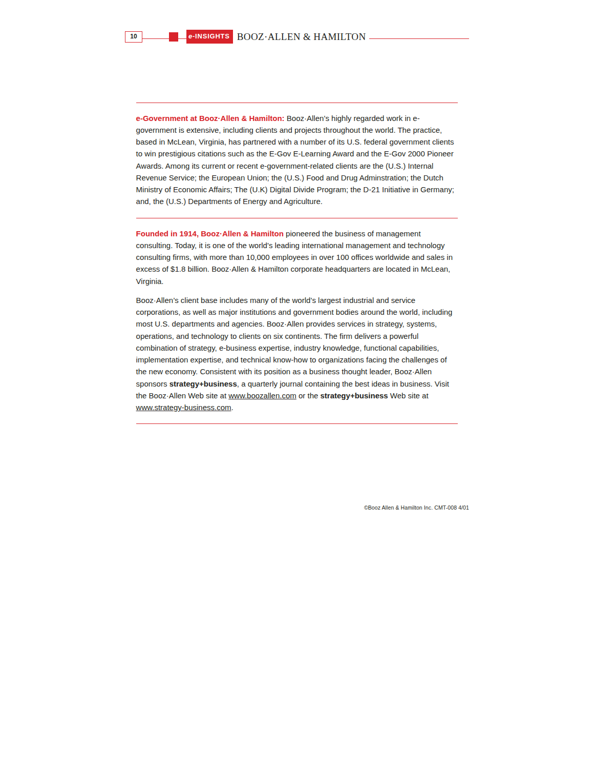10
e-INSIGHTS Booz·Allen & Hamilton
e-Government at Booz·Allen & Hamilton: Booz·Allen’s highly regarded work in e-government is extensive, including clients and projects throughout the world. The practice, based in McLean, Virginia, has partnered with a number of its U.S. federal government clients to win prestigious citations such as the E-Gov E-Learning Award and the E-Gov 2000 Pioneer Awards. Among its current or recent e-government-related clients are the (U.S.) Internal Revenue Service; the European Union; the (U.S.) Food and Drug Adminstration; the Dutch Ministry of Economic Affairs; The (U.K) Digital Divide Program; the D-21 Initiative in Germany; and, the (U.S.) Departments of Energy and Agriculture.
Founded in 1914, Booz·Allen & Hamilton pioneered the business of management consulting. Today, it is one of the world’s leading international management and technology consulting firms, with more than 10,000 employees in over 100 offices worldwide and sales in excess of $1.8 billion. Booz·Allen & Hamilton corporate headquarters are located in McLean, Virginia.
Booz·Allen’s client base includes many of the world’s largest industrial and service corporations, as well as major institutions and government bodies around the world, including most U.S. departments and agencies. Booz·Allen provides services in strategy, systems, operations, and technology to clients on six continents. The firm delivers a powerful combination of strategy, e-business expertise, industry knowledge, functional capabilities, implementation expertise, and technical know-how to organizations facing the challenges of the new economy. Consistent with its position as a business thought leader, Booz·Allen sponsors strategy+business, a quarterly journal containing the best ideas in business. Visit the Booz·Allen Web site at www.boozallen.com or the strategy+business Web site at www.strategy-business.com.
©Booz Allen & Hamilton Inc. CMT-008 4/01